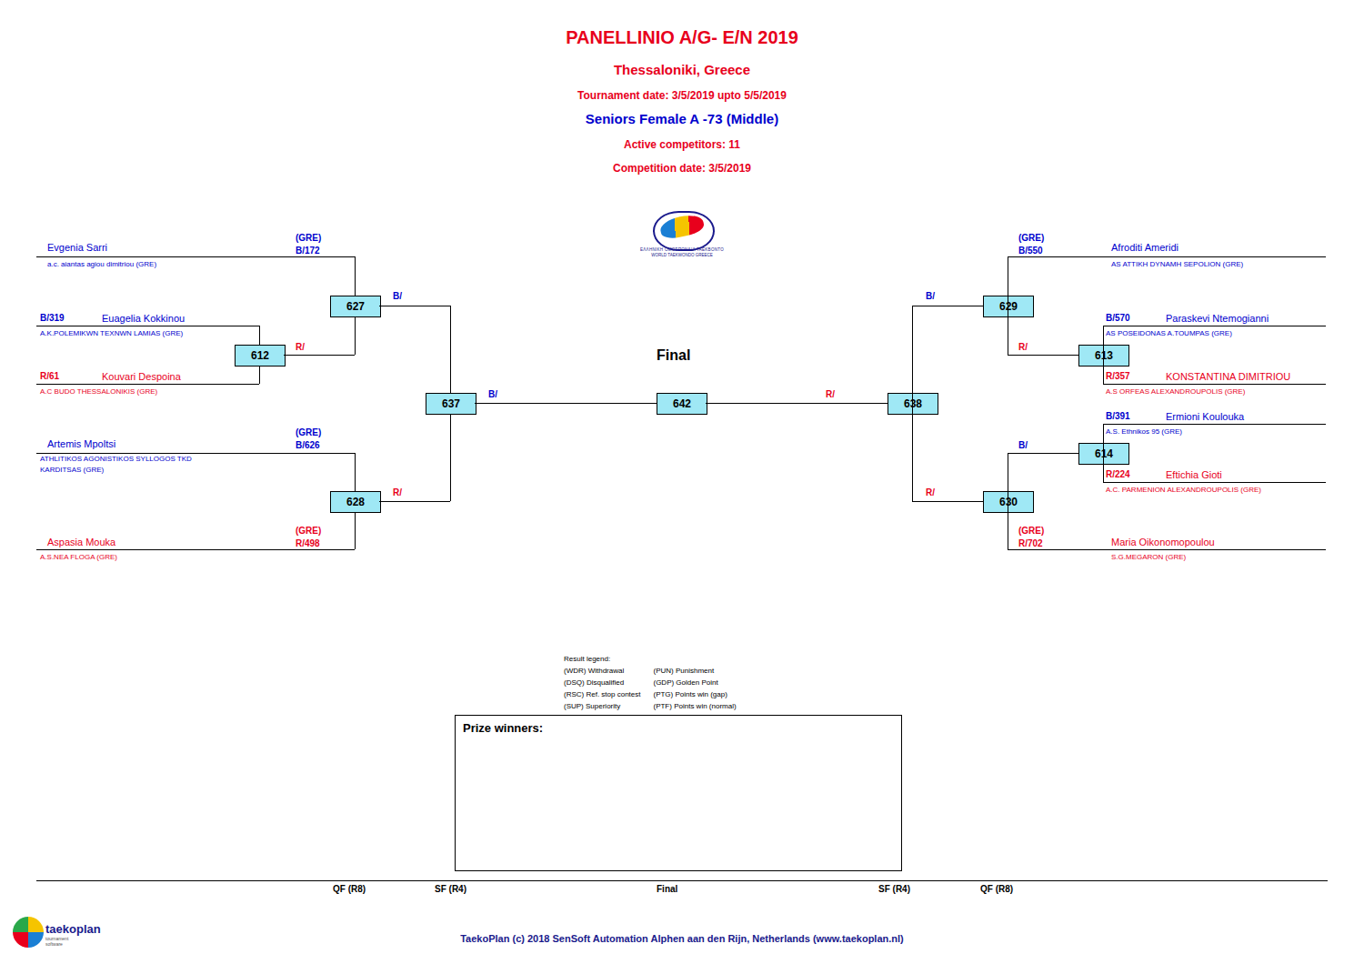PANELLINIO A/G- E/N 2019
Thessaloniki, Greece
Tournament date: 3/5/2019 upto 5/5/2019
Seniors Female A -73 (Middle)
Active competitors: 11
Competition date: 3/5/2019
ΕΛΛΗΝΙΚΗ ΟΜΟΣΠΟΝΔΙΑ ΤΑΕΚΒΟΝΤΟ
WORLD TAEKWONDO GREECE
Final
Evgenia Sarri
a.c. aiantas agiou dimitriou (GRE)
(GRE)
B/172
B/319
Euagelia Kokkinou
A.K.POLEMIKWN TEXNWN LAMIAS (GRE)
R/61
Kouvari Despoina
A.C BUDO THESSALONIKIS (GRE)
612
R/
627
B/
Artemis Mpoltsi
ATHLITIKOS AGONISTIKOS SYLLOGOS TKD
KARDITSAS (GRE)
(GRE)
B/626
Aspasia Mouka
A.S.NEA FLOGA (GRE)
(GRE)
R/498
628
R/
637
B/
642
R/
638
B/
R/
629
R/
(GRE)
B/550
Afroditi Ameridi
AS ATTIKH DYNAMH SEPOLION (GRE)
613
B/570
Paraskevi Ntemogianni
AS POSEIDONAS A.TOUMPAS (GRE)
R/357
KONSTANTINA DIMITRIOU
A.S ORFEAS ALEXANDROUPOLIS (GRE)
614
B/391
Ermioni Koulouka
A.S. Ethnikos 95 (GRE)
R/224
Eftichia Gioti
A.C. PARMENION ALEXANDROUPOLIS (GRE)
630
B/
(GRE)
R/702
Maria Oikonomopoulou
S.G.MEGARON (GRE)
Result legend:
| (WDR) Withdrawal | (PUN) Punishment |
| (DSQ) Disqualified | (GDP) Golden Point |
| (RSC) Ref. stop contest | (PTG) Points win (gap) |
| (SUP) Superiority | (PTF) Points win (normal) |
Prize winners:
QF (R8)
SF (R4)
Final
SF (R4)
QF (R8)
TaekoPlan (c) 2018 SenSoft Automation Alphen aan den Rijn, Netherlands (www.taekoplan.nl)
taekoplan
tournament software